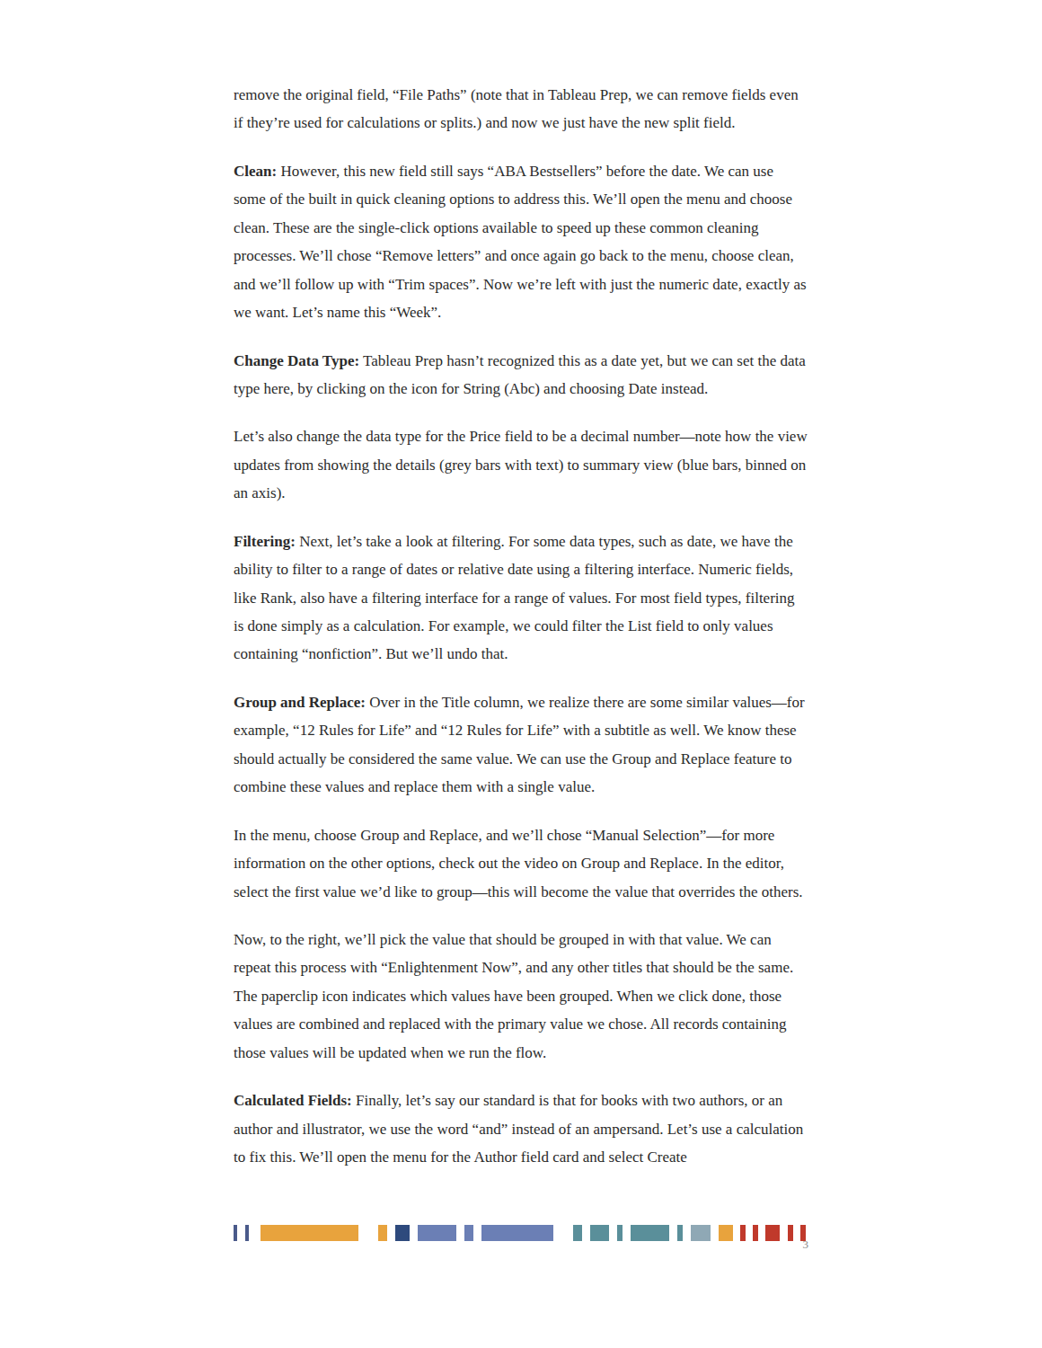remove the original field, “File Paths” (note that in Tableau Prep, we can remove fields even if they’re used for calculations or splits.) and now we just have the new split field.
Clean: However, this new field still says “ABA Bestsellers” before the date. We can use some of the built in quick cleaning options to address this. We’ll open the menu and choose clean. These are the single-click options available to speed up these common cleaning processes. We’ll chose “Remove letters” and once again go back to the menu, choose clean, and we’ll follow up with “Trim spaces”. Now we’re left with just the numeric date, exactly as we want. Let’s name this “Week”.
Change Data Type: Tableau Prep hasn’t recognized this as a date yet, but we can set the data type here, by clicking on the icon for String (Abc) and choosing Date instead.
Let’s also change the data type for the Price field to be a decimal number—note how the view updates from showing the details (grey bars with text) to summary view (blue bars, binned on an axis).
Filtering: Next, let’s take a look at filtering. For some data types, such as date, we have the ability to filter to a range of dates or relative date using a filtering interface. Numeric fields, like Rank, also have a filtering interface for a range of values. For most field types, filtering is done simply as a calculation. For example, we could filter the List field to only values containing “nonfiction”. But we’ll undo that.
Group and Replace: Over in the Title column, we realize there are some similar values—for example, “12 Rules for Life” and “12 Rules for Life” with a subtitle as well. We know these should actually be considered the same value. We can use the Group and Replace feature to combine these values and replace them with a single value.
In the menu, choose Group and Replace, and we’ll chose “Manual Selection”—for more information on the other options, check out the video on Group and Replace. In the editor, select the first value we’d like to group—this will become the value that overrides the others.
Now, to the right, we’ll pick the value that should be grouped in with that value. We can repeat this process with “Enlightenment Now”, and any other titles that should be the same. The paperclip icon indicates which values have been grouped. When we click done, those values are combined and replaced with the primary value we chose. All records containing those values will be updated when we run the flow.
Calculated Fields: Finally, let’s say our standard is that for books with two authors, or an author and illustrator, we use the word “and” instead of an ampersand. Let’s use a calculation to fix this. We’ll open the menu for the Author field card and select Create
3